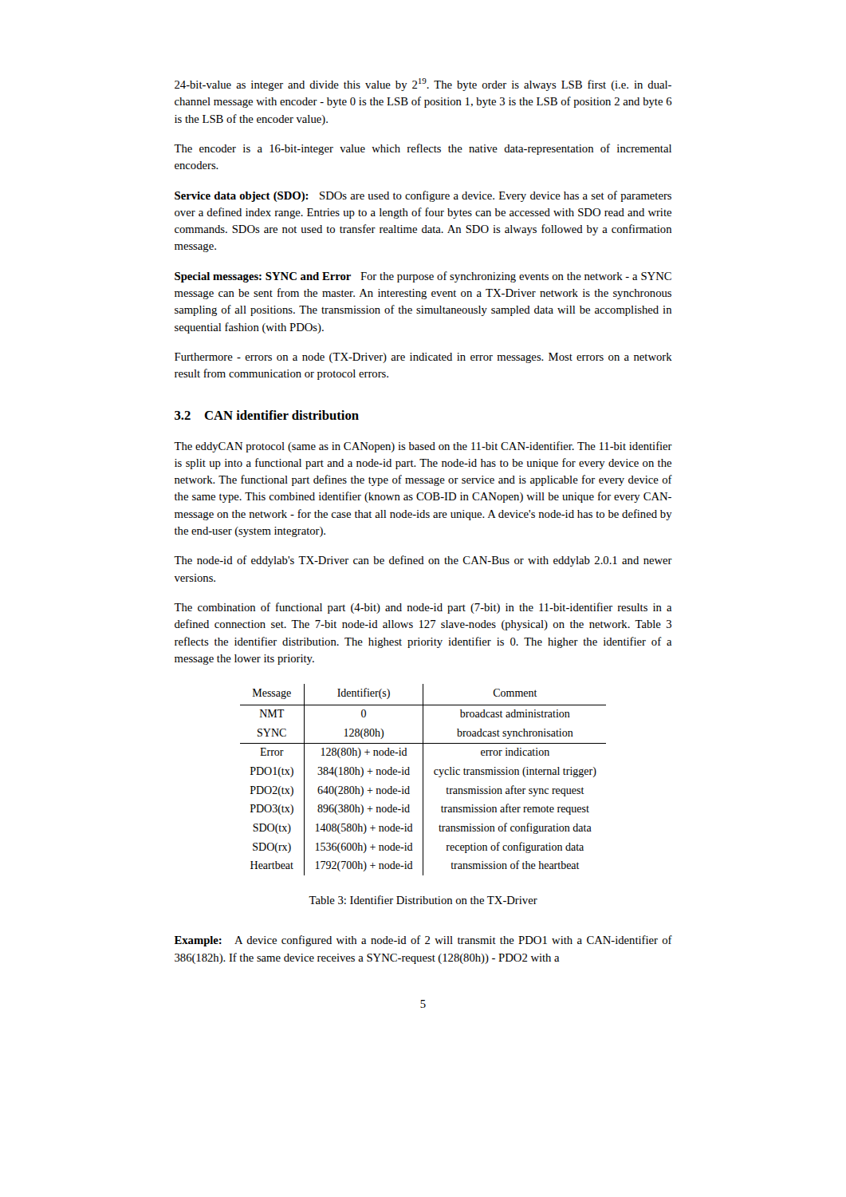24-bit-value as integer and divide this value by 219. The byte order is always LSB first (i.e. in dual-channel message with encoder - byte 0 is the LSB of position 1, byte 3 is the LSB of position 2 and byte 6 is the LSB of the encoder value).
The encoder is a 16-bit-integer value which reflects the native data-representation of incremental encoders.
Service data object (SDO): SDOs are used to configure a device. Every device has a set of parameters over a defined index range. Entries up to a length of four bytes can be accessed with SDO read and write commands. SDOs are not used to transfer realtime data. An SDO is always followed by a confirmation message.
Special messages: SYNC and Error For the purpose of synchronizing events on the network - a SYNC message can be sent from the master. An interesting event on a TX-Driver network is the synchronous sampling of all positions. The transmission of the simultaneously sampled data will be accomplished in sequential fashion (with PDOs).
Furthermore - errors on a node (TX-Driver) are indicated in error messages. Most errors on a network result from communication or protocol errors.
3.2 CAN identifier distribution
The eddyCAN protocol (same as in CANopen) is based on the 11-bit CAN-identifier. The 11-bit identifier is split up into a functional part and a node-id part. The node-id has to be unique for every device on the network. The functional part defines the type of message or service and is applicable for every device of the same type. This combined identifier (known as COB-ID in CANopen) will be unique for every CAN-message on the network - for the case that all node-ids are unique. A device's node-id has to be defined by the end-user (system integrator).
The node-id of eddylab's TX-Driver can be defined on the CAN-Bus or with eddylab 2.0.1 and newer versions.
The combination of functional part (4-bit) and node-id part (7-bit) in the 11-bit-identifier results in a defined connection set. The 7-bit node-id allows 127 slave-nodes (physical) on the network. Table 3 reflects the identifier distribution. The highest priority identifier is 0. The higher the identifier of a message the lower its priority.
| Message | Identifier(s) | Comment |
| NMT | 0 | broadcast administration |
| SYNC | 128(80h) | broadcast synchronisation |
| Error | 128(80h) + node-id | error indication |
| PDO1(tx) | 384(180h) + node-id | cyclic transmission (internal trigger) |
| PDO2(tx) | 640(280h) + node-id | transmission after sync request |
| PDO3(tx) | 896(380h) + node-id | transmission after remote request |
| SDO(tx) | 1408(580h) + node-id | transmission of configuration data |
| SDO(rx) | 1536(600h) + node-id | reception of configuration data |
| Heartbeat | 1792(700h) + node-id | transmission of the heartbeat |
Table 3: Identifier Distribution on the TX-Driver
Example: A device configured with a node-id of 2 will transmit the PDO1 with a CAN-identifier of 386(182h). If the same device receives a SYNC-request (128(80h)) - PDO2 with a
5